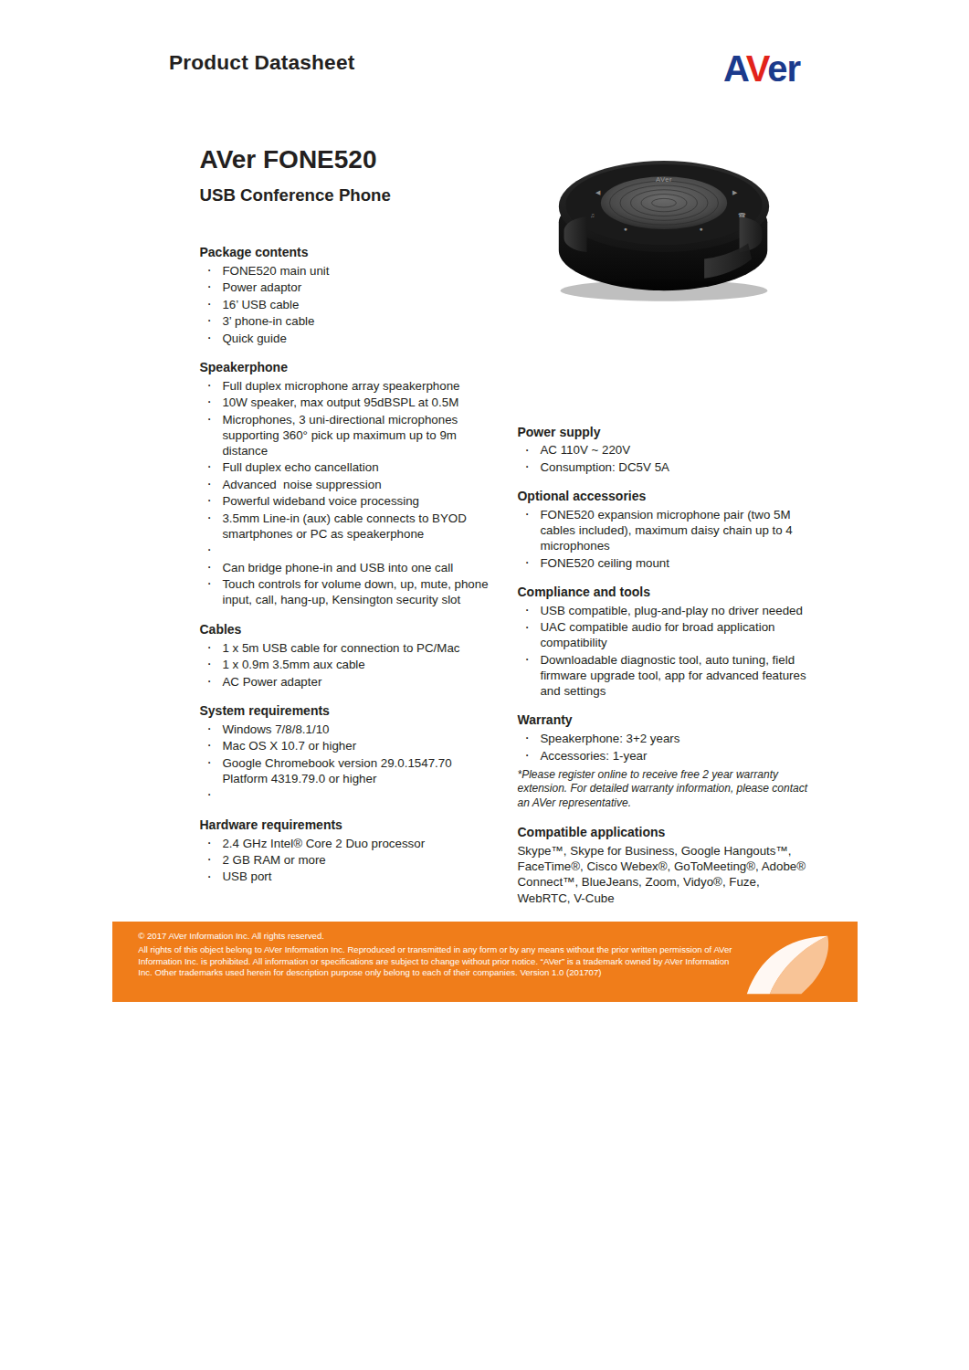Product Datasheet
AVer
AVer FONE520
USB Conference Phone
AVer ◀ ▶ ♫ ☎ ● ●
Package contents
FONE520 main unit
Power adaptor
16’ USB cable
3’ phone-in cable
Quick guide
Speakerphone
Full duplex microphone array speakerphone
10W speaker, max output 95dBSPL at 0.5M
Microphones, 3 uni-directional microphones supporting 360° pick up maximum up to 9m distance
Full duplex echo cancellation
Advanced noise suppression
Powerful wideband voice processing
3.5mm Line-in (aux) cable connects to BYOD smartphones or PC as speakerphone
Can bridge phone-in and USB into one call
Touch controls for volume down, up, mute, phone input, call, hang-up, Kensington security slot
Cables
1 x 5m USB cable for connection to PC/Mac
1 x 0.9m 3.5mm aux cable
AC Power adapter
System requirements
Windows 7/8/8.1/10
Mac OS X 10.7 or higher
Google Chromebook version 29.0.1547.70 Platform 4319.79.0 or higher
Hardware requirements
2.4 GHz Intel® Core 2 Duo processor
2 GB RAM or more
USB port
Power supply
AC 110V ~ 220V
Consumption: DC5V 5A
Optional accessories
FONE520 expansion microphone pair (two 5M cables included), maximum daisy chain up to 4 microphones
FONE520 ceiling mount
Compliance and tools
USB compatible, plug-and-play no driver needed
UAC compatible audio for broad application compatibility
Downloadable diagnostic tool, auto tuning, field firmware upgrade tool, app for advanced features and settings
Warranty
Speakerphone: 3+2 years
Accessories: 1-year
*Please register online to receive free 2 year warranty extension. For detailed warranty information, please contact an AVer representative.
Compatible applications
Skype™, Skype for Business, Google Hangouts™, FaceTime®, Cisco Webex®, GoToMeeting®, Adobe® Connect™, BlueJeans, Zoom, Vidyo®, Fuze, WebRTC, V-Cube
© 2017 AVer Information Inc. All rights reserved.
All rights of this object belong to AVer Information Inc. Reproduced or transmitted in any form or by any means without the prior written permission of AVer Information Inc. is prohibited. All information or specifications are subject to change without prior notice. “AVer” is a trademark owned by AVer Information Inc. Other trademarks used herein for description purpose only belong to each of their companies. Version 1.0 (201707)